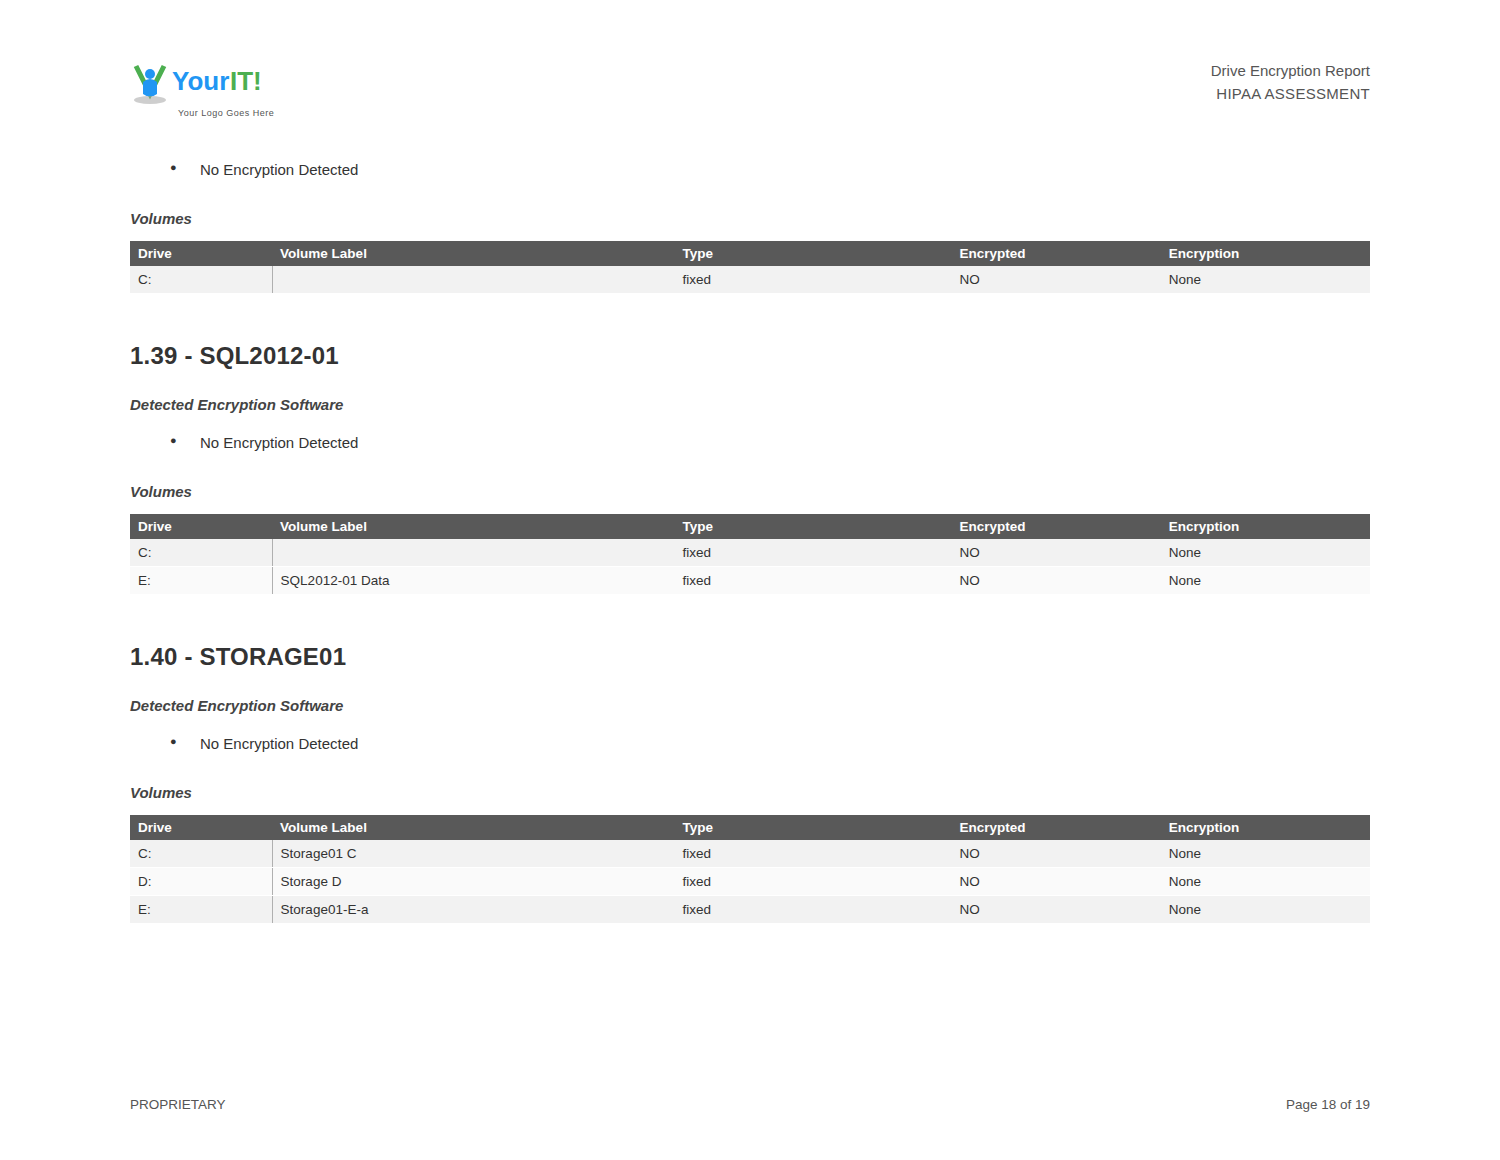Your IT!
Your Logo Goes Here
Drive Encryption Report
HIPAA ASSESSMENT
No Encryption Detected
Volumes
| Drive | Volume Label | Type | Encrypted | Encryption |
| --- | --- | --- | --- | --- |
| C: | | fixed | NO | None |
1.39 - SQL2012-01
Detected Encryption Software
No Encryption Detected
Volumes
| Drive | Volume Label | Type | Encrypted | Encryption |
| --- | --- | --- | --- | --- |
| C: | | fixed | NO | None |
| E: | SQL2012-01 Data | fixed | NO | None |
1.40 - STORAGE01
Detected Encryption Software
No Encryption Detected
Volumes
| Drive | Volume Label | Type | Encrypted | Encryption |
| --- | --- | --- | --- | --- |
| C: | Storage01 C | fixed | NO | None |
| D: | Storage D | fixed | NO | None |
| E: | Storage01-E-a | fixed | NO | None |
PROPRIETARY
Page 18 of 19